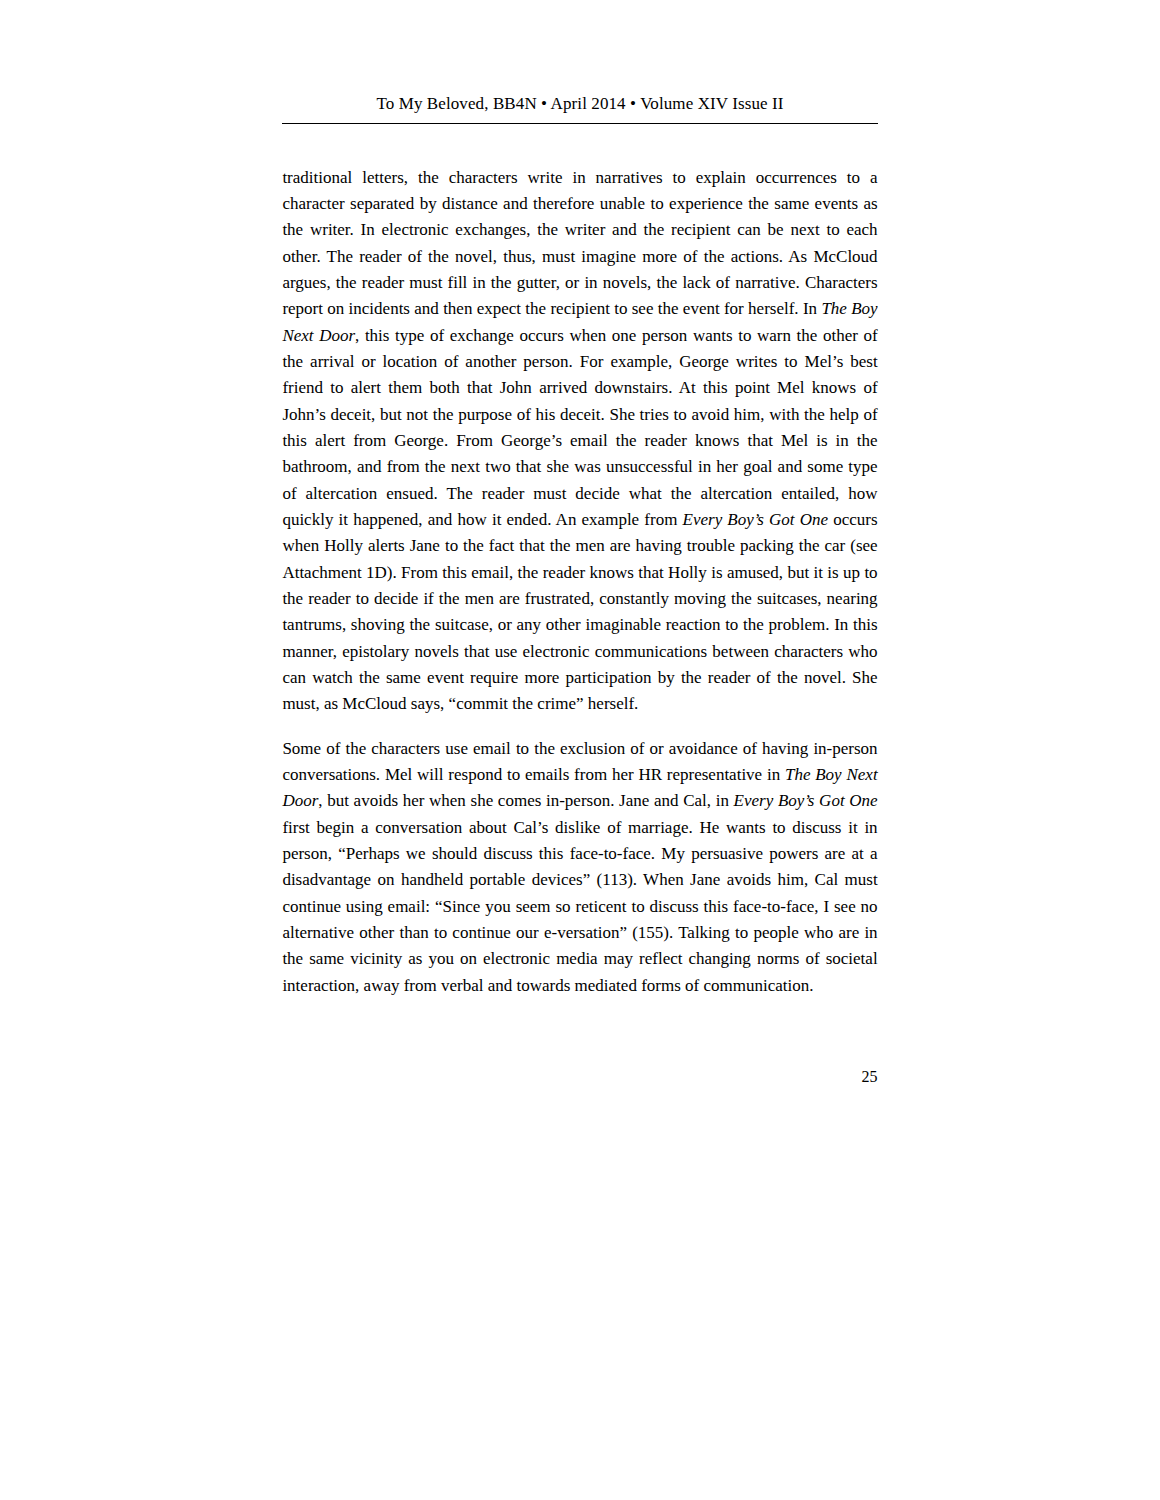To My Beloved, BB4N • April 2014 • Volume XIV Issue II
traditional letters, the characters write in narratives to explain occurrences to a character separated by distance and therefore unable to experience the same events as the writer. In electronic exchanges, the writer and the recipient can be next to each other. The reader of the novel, thus, must imagine more of the actions. As McCloud argues, the reader must fill in the gutter, or in novels, the lack of narrative. Characters report on incidents and then expect the recipient to see the event for herself. In The Boy Next Door, this type of exchange occurs when one person wants to warn the other of the arrival or location of another person. For example, George writes to Mel’s best friend to alert them both that John arrived downstairs. At this point Mel knows of John’s deceit, but not the purpose of his deceit. She tries to avoid him, with the help of this alert from George. From George’s email the reader knows that Mel is in the bathroom, and from the next two that she was unsuccessful in her goal and some type of altercation ensued. The reader must decide what the altercation entailed, how quickly it happened, and how it ended. An example from Every Boy’s Got One occurs when Holly alerts Jane to the fact that the men are having trouble packing the car (see Attachment 1D). From this email, the reader knows that Holly is amused, but it is up to the reader to decide if the men are frustrated, constantly moving the suitcases, nearing tantrums, shoving the suitcase, or any other imaginable reaction to the problem. In this manner, epistolary novels that use electronic communications between characters who can watch the same event require more participation by the reader of the novel. She must, as McCloud says, “commit the crime” herself.
Some of the characters use email to the exclusion of or avoidance of having in-person conversations. Mel will respond to emails from her HR representative in The Boy Next Door, but avoids her when she comes in-person. Jane and Cal, in Every Boy’s Got One first begin a conversation about Cal’s dislike of marriage. He wants to discuss it in person, “Perhaps we should discuss this face-to-face. My persuasive powers are at a disadvantage on handheld portable devices” (113). When Jane avoids him, Cal must continue using email: “Since you seem so reticent to discuss this face-to-face, I see no alternative other than to continue our e-versation” (155). Talking to people who are in the same vicinity as you on electronic media may reflect changing norms of societal interaction, away from verbal and towards mediated forms of communication.
25